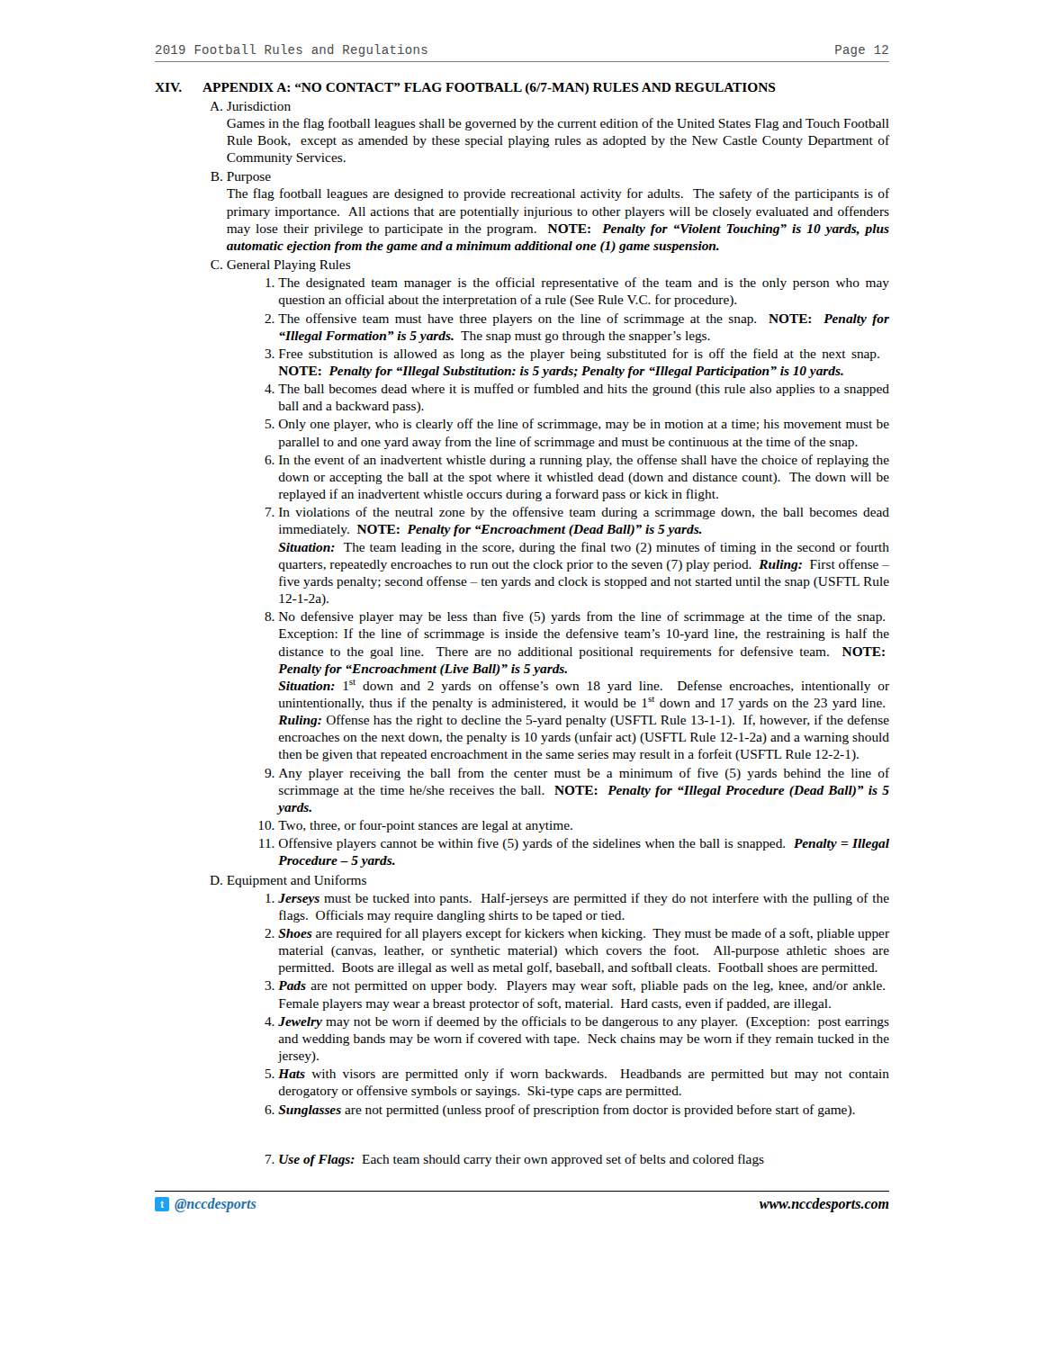2019 Football Rules and Regulations
Page 12
XIV. APPENDIX A: “NO CONTACT” FLAG FOOTBALL (6/7-MAN) RULES AND REGULATIONS
Jurisdiction
Games in the flag football leagues shall be governed by the current edition of the United States Flag and Touch Football Rule Book, except as amended by these special playing rules as adopted by the New Castle County Department of Community Services.
Purpose
The flag football leagues are designed to provide recreational activity for adults. The safety of the participants is of primary importance. All actions that are potentially injurious to other players will be closely evaluated and offenders may lose their privilege to participate in the program. NOTE: Penalty for “Violent Touching” is 10 yards, plus automatic ejection from the game and a minimum additional one (1) game suspension.
General Playing Rules
The designated team manager is the official representative of the team and is the only person who may question an official about the interpretation of a rule (See Rule V.C. for procedure).
The offensive team must have three players on the line of scrimmage at the snap. NOTE: Penalty for “Illegal Formation” is 5 yards. The snap must go through the snapper’s legs.
Free substitution is allowed as long as the player being substituted for is off the field at the next snap. NOTE: Penalty for “Illegal Substitution: is 5 yards; Penalty for “Illegal Participation” is 10 yards.
The ball becomes dead where it is muffed or fumbled and hits the ground (this rule also applies to a snapped ball and a backward pass).
Only one player, who is clearly off the line of scrimmage, may be in motion at a time; his movement must be parallel to and one yard away from the line of scrimmage and must be continuous at the time of the snap.
In the event of an inadvertent whistle during a running play, the offense shall have the choice of replaying the down or accepting the ball at the spot where it whistled dead (down and distance count). The down will be replayed if an inadvertent whistle occurs during a forward pass or kick in flight.
In violations of the neutral zone by the offensive team during a scrimmage down, the ball becomes dead immediately. NOTE: Penalty for “Encroachment (Dead Ball)” is 5 yards.
Situation: The team leading in the score, during the final two (2) minutes of timing in the second or fourth quarters, repeatedly encroaches to run out the clock prior to the seven (7) play period. Ruling: First offense – five yards penalty; second offense – ten yards and clock is stopped and not started until the snap (USFTL Rule 12-1-2a).
No defensive player may be less than five (5) yards from the line of scrimmage at the time of the snap. Exception: If the line of scrimmage is inside the defensive team’s 10-yard line, the restraining is half the distance to the goal line. There are no additional positional requirements for defensive team. NOTE: Penalty for “Encroachment (Live Ball)” is 5 yards.
Situation: 1st down and 2 yards on offense’s own 18 yard line. Defense encroaches, intentionally or unintentionally, thus if the penalty is administered, it would be 1st down and 17 yards on the 23 yard line. Ruling: Offense has the right to decline the 5-yard penalty (USFTL Rule 13-1-1). If, however, if the defense encroaches on the next down, the penalty is 10 yards (unfair act) (USFTL Rule 12-1-2a) and a warning should then be given that repeated encroachment in the same series may result in a forfeit (USFTL Rule 12-2-1).
Any player receiving the ball from the center must be a minimum of five (5) yards behind the line of scrimmage at the time he/she receives the ball. NOTE: Penalty for “Illegal Procedure (Dead Ball)” is 5 yards.
Two, three, or four-point stances are legal at anytime.
Offensive players cannot be within five (5) yards of the sidelines when the ball is snapped. Penalty = Illegal Procedure – 5 yards.
Equipment and Uniforms
Jerseys must be tucked into pants. Half-jerseys are permitted if they do not interfere with the pulling of the flags. Officials may require dangling shirts to be taped or tied.
Shoes are required for all players except for kickers when kicking. They must be made of a soft, pliable upper material (canvas, leather, or synthetic material) which covers the foot. All-purpose athletic shoes are permitted. Boots are illegal as well as metal golf, baseball, and softball cleats. Football shoes are permitted.
Pads are not permitted on upper body. Players may wear soft, pliable pads on the leg, knee, and/or ankle. Female players may wear a breast protector of soft, material. Hard casts, even if padded, are illegal.
Jewelry may not be worn if deemed by the officials to be dangerous to any player. (Exception: post earrings and wedding bands may be worn if covered with tape. Neck chains may be worn if they remain tucked in the jersey).
Hats with visors are permitted only if worn backwards. Headbands are permitted but may not contain derogatory or offensive symbols or sayings. Ski-type caps are permitted.
Sunglasses are not permitted (unless proof of prescription from doctor is provided before start of game).
Use of Flags: Each team should carry their own approved set of belts and colored flags
t@nccdesports
www.nccdesports.com